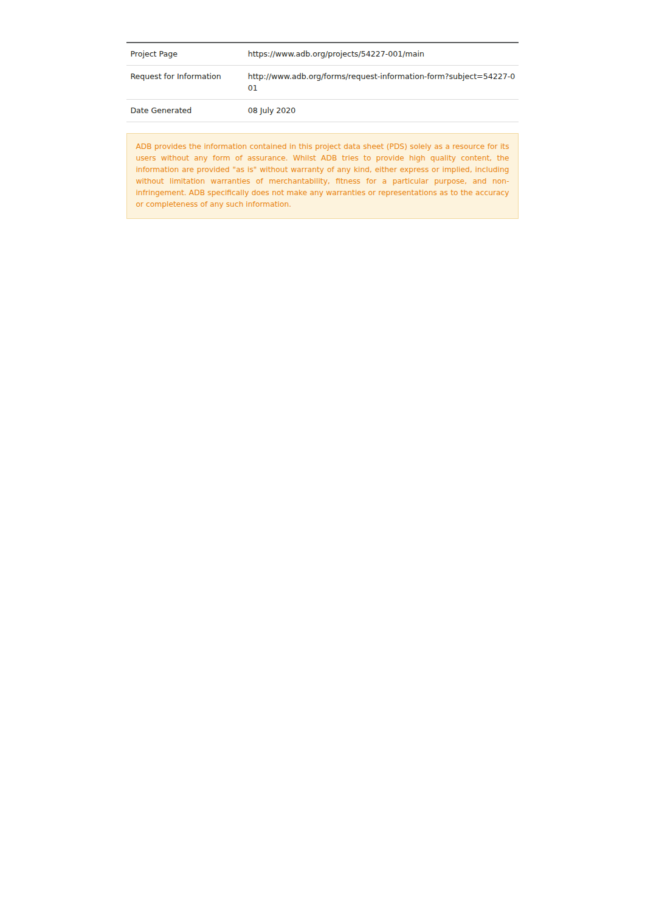| Project Page | https://www.adb.org/projects/54227-001/main |
| Request for Information | http://www.adb.org/forms/request-information-form?subject=54227-001 |
| Date Generated | 08 July 2020 |
ADB provides the information contained in this project data sheet (PDS) solely as a resource for its users without any form of assurance. Whilst ADB tries to provide high quality content, the information are provided "as is" without warranty of any kind, either express or implied, including without limitation warranties of merchantability, fitness for a particular purpose, and non-infringement. ADB specifically does not make any warranties or representations as to the accuracy or completeness of any such information.